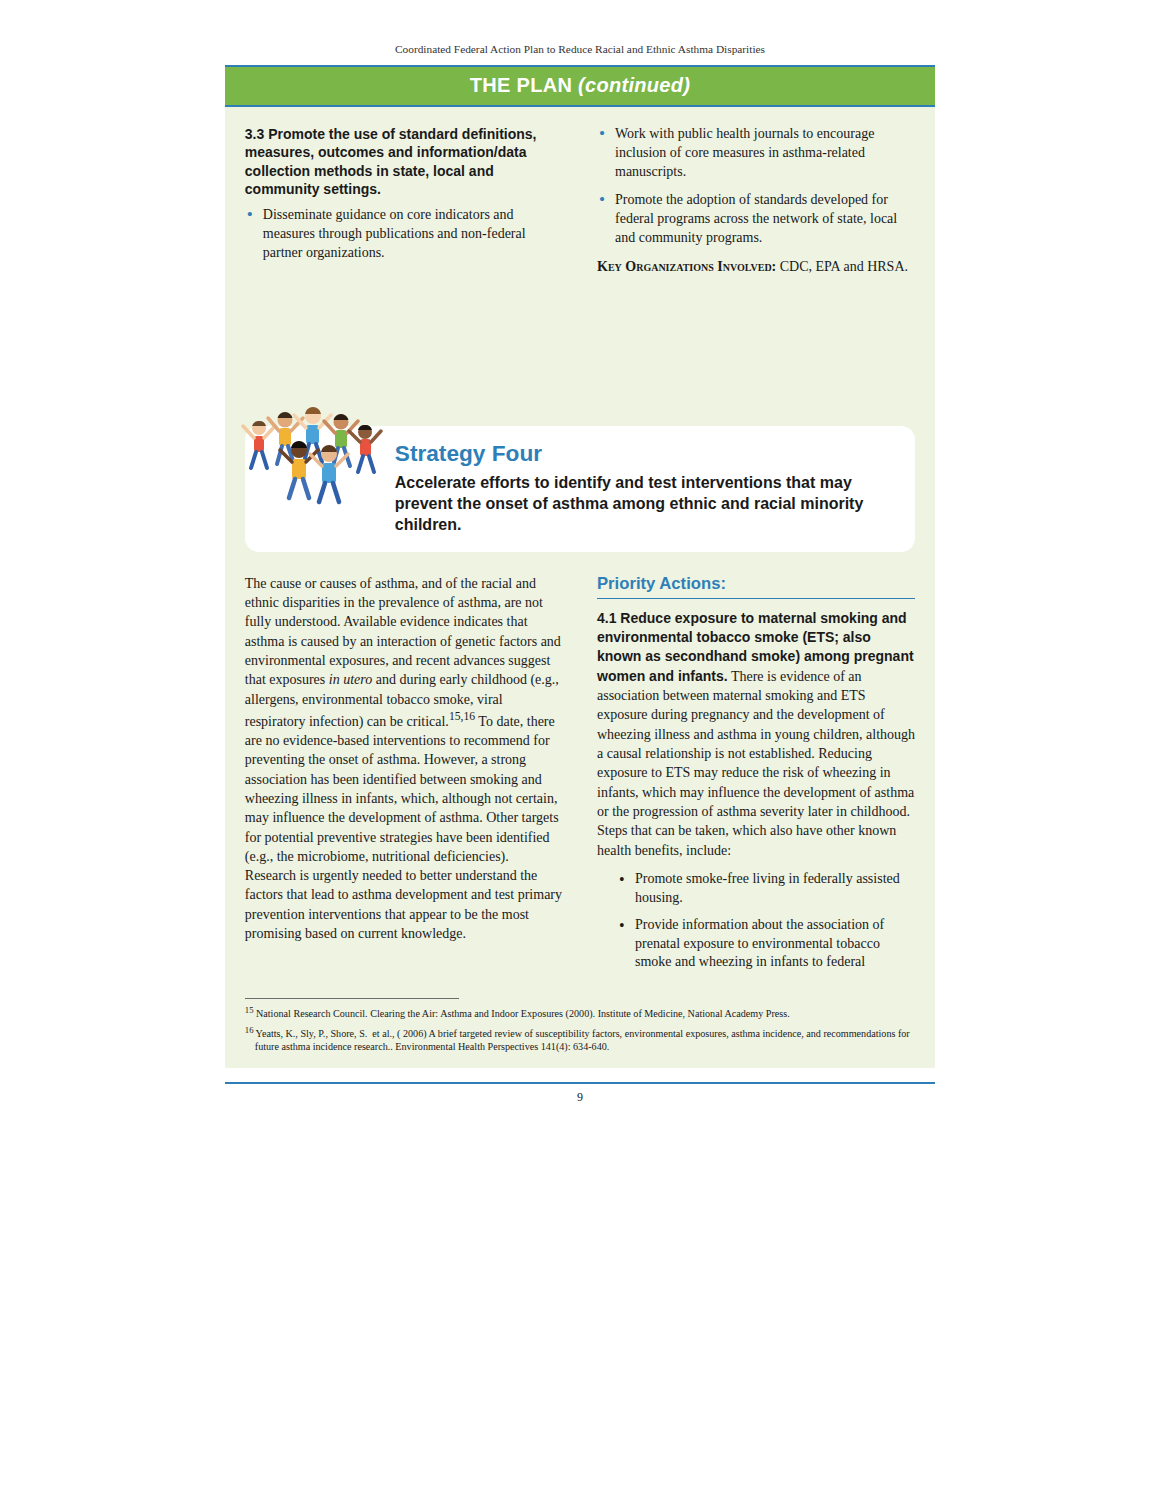Coordinated Federal Action Plan to Reduce Racial and Ethnic Asthma Disparities
THE PLAN (continued)
3.3 Promote the use of standard definitions, measures, outcomes and information/data collection methods in state, local and community settings.
Disseminate guidance on core indicators and measures through publications and non-federal partner organizations.
Work with public health journals to encourage inclusion of core measures in asthma-related manuscripts.
Promote the adoption of standards developed for federal programs across the network of state, local and community programs.
Key Organizations Involved: CDC, EPA and HRSA.
Strategy Four
Accelerate efforts to identify and test interventions that may prevent the onset of asthma among ethnic and racial minority children.
The cause or causes of asthma, and of the racial and ethnic disparities in the prevalence of asthma, are not fully understood. Available evidence indicates that asthma is caused by an interaction of genetic factors and environmental exposures, and recent advances suggest that exposures in utero and during early childhood (e.g., allergens, environmental tobacco smoke, viral respiratory infection) can be critical.15,16 To date, there are no evidence-based interventions to recommend for preventing the onset of asthma. However, a strong association has been identified between smoking and wheezing illness in infants, which, although not certain, may influence the development of asthma. Other targets for potential preventive strategies have been identified (e.g., the microbiome, nutritional deficiencies). Research is urgently needed to better understand the factors that lead to asthma development and test primary prevention interventions that appear to be the most promising based on current knowledge.
Priority Actions:
4.1 Reduce exposure to maternal smoking and environmental tobacco smoke (ETS; also known as secondhand smoke) among pregnant women and infants. There is evidence of an association between maternal smoking and ETS exposure during pregnancy and the development of wheezing illness and asthma in young children, although a causal relationship is not established. Reducing exposure to ETS may reduce the risk of wheezing in infants, which may influence the development of asthma or the progression of asthma severity later in childhood. Steps that can be taken, which also have other known health benefits, include:
Promote smoke-free living in federally assisted housing.
Provide information about the association of prenatal exposure to environmental tobacco smoke and wheezing in infants to federal
15 National Research Council. Clearing the Air: Asthma and Indoor Exposures (2000). Institute of Medicine, National Academy Press.
16 Yeatts, K., Sly, P., Shore, S. et al., ( 2006) A brief targeted review of susceptibility factors, environmental exposures, asthma incidence, and recommendations for future asthma incidence research.. Environmental Health Perspectives 141(4): 634-640.
9